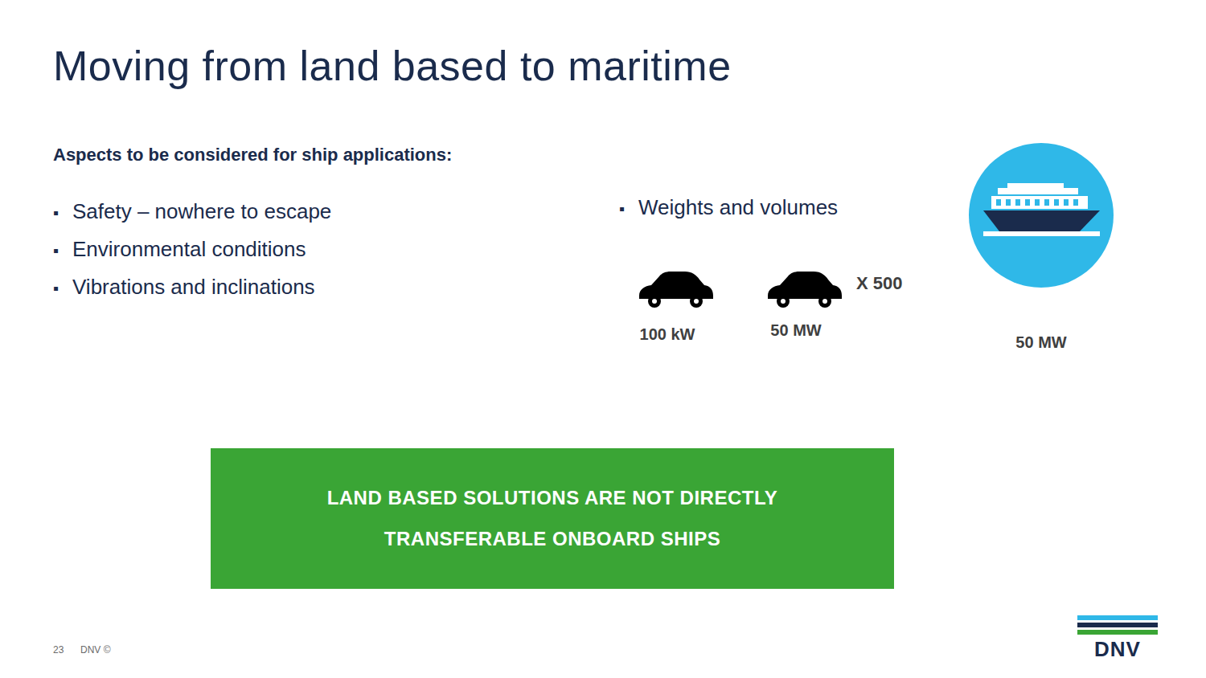Moving from land based to maritime
Aspects to be considered for ship applications:
Safety – nowhere to escape
Environmental conditions
Vibrations and inclinations
Weights and volumes
X 500
100 kW
50 MW
50 MW
LAND BASED SOLUTIONS ARE NOT DIRECTLY
TRANSFERABLE ONBOARD SHIPS
23
DNV ©
DNV